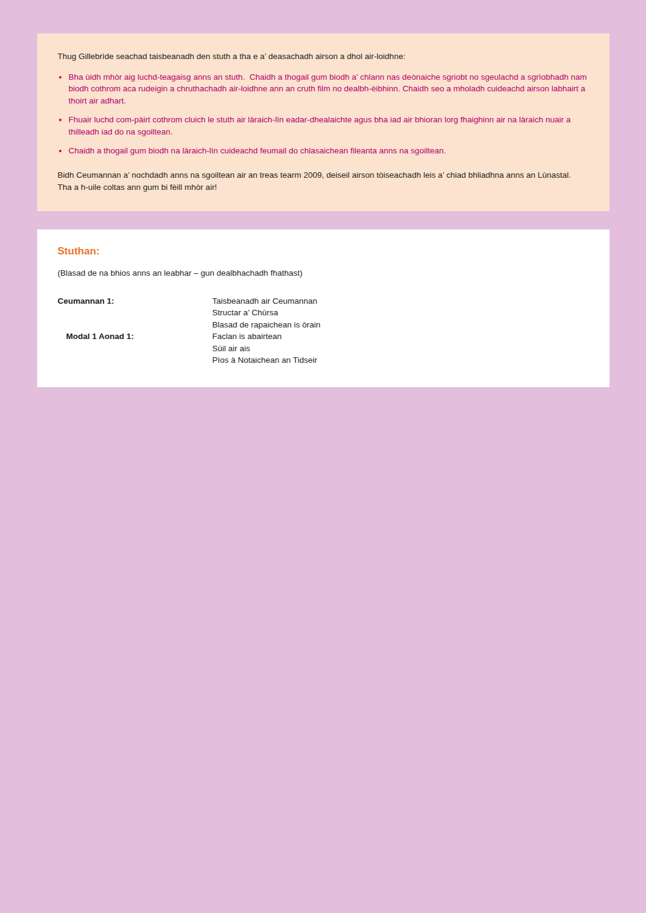Thug Gillebrìde seachad taisbeanadh den stuth a tha e a’ deasachadh airson a dhol air-loidhne:
Bha ùidh mhòr aig luchd-teagaisg anns an stuth. Chaidh a thogail gum biodh a’ chlann nas deònaiche sgriobt no sgeulachd a sgrìobhadh nam biodh cothrom aca rudeigin a chruthachadh air-loidhne ann an cruth film no dealbh-èibhinn. Chaidh seo a mholadh cuideachd airson labhairt a thoirt air adhart.
Fhuair luchd com-pàirt cothrom cluich le stuth air làraich-lìn eadar-dhealaichte agus bha iad air bhioran lorg fhaighinn air na làraich nuair a thilleadh iad do na sgoiltean.
Chaidh a thogail gum biodh na làraich-lìn cuideachd feumail do chlasaichean fileanta anns na sgoiltean.
Bidh Ceumannan a’ nochdadh anns na sgoiltean air an treas tearm 2009, deiseil airson tòiseachadh leis a’ chiad bhliadhna anns an Lùnastal. Tha a h-uile coltas ann gum bi fèill mhòr air!
Stuthan:
(Blasad de na bhios anns an leabhar – gun dealbhachadh fhathast)
| Ceumannan 1: | Taisbeanadh air Ceumannan Structar a’ Chùrsa Blasad de rapaichean is òrain |
| Modal 1 Aonad 1: | Faclan is abairtean Sùil air ais Pìos à Notaichean an Tidseir |